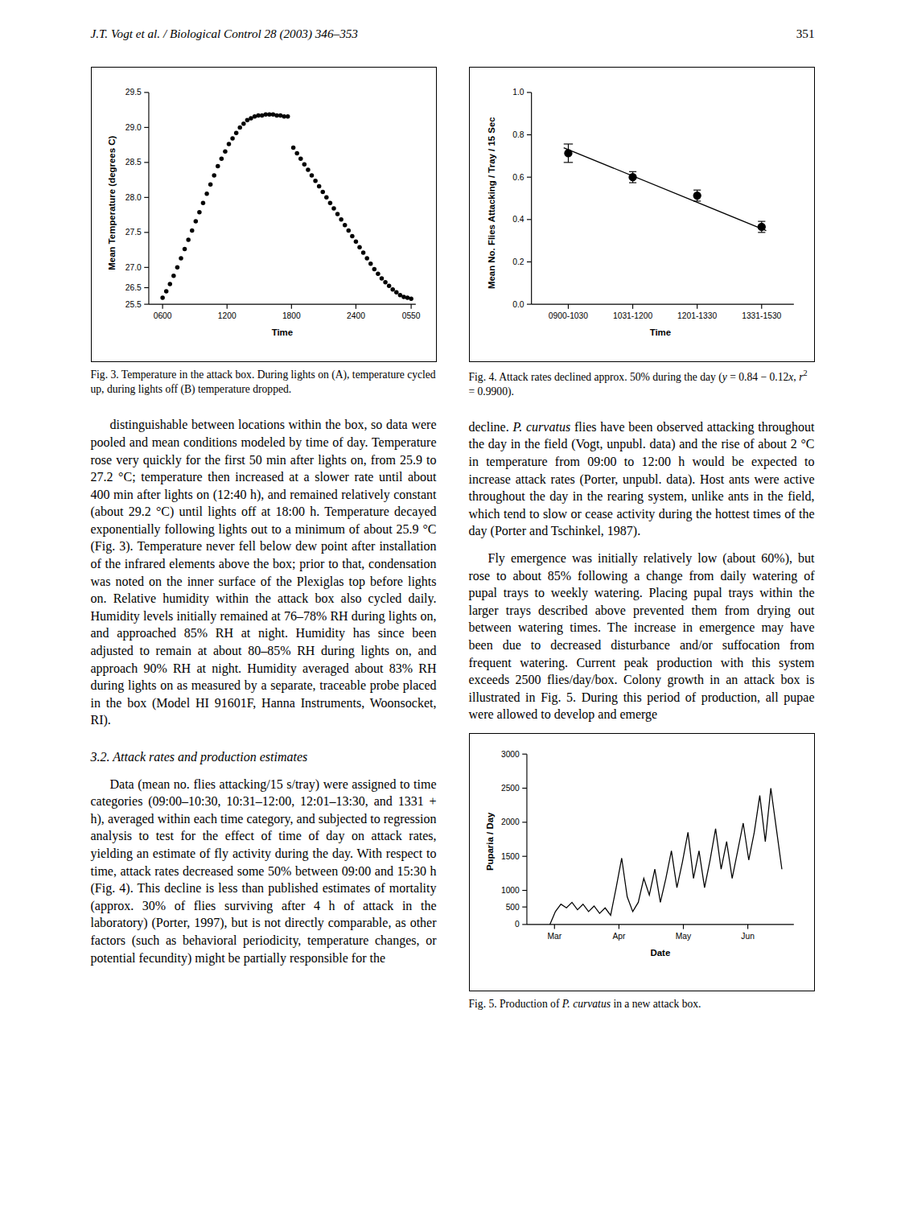J.T. Vogt et al. / Biological Control 28 (2003) 346–353 351
29.5 29.0 28.5 28.0 27.5 27.0 26.5 25.5 Mean Temperature (degrees C) 0600 1200 1800 2400 0550 Time
Fig. 3. Temperature in the attack box. During lights on (A), temperature cycled up, during lights off (B) temperature dropped.
distinguishable between locations within the box, so data were pooled and mean conditions modeled by time of day. Temperature rose very quickly for the first 50 min after lights on, from 25.9 to 27.2 °C; temperature then increased at a slower rate until about 400 min after lights on (12:40 h), and remained relatively constant (about 29.2 °C) until lights off at 18:00 h. Temperature decayed exponentially following lights out to a minimum of about 25.9 °C (Fig. 3). Temperature never fell below dew point after installation of the infrared elements above the box; prior to that, condensation was noted on the inner surface of the Plexiglas top before lights on. Relative humidity within the attack box also cycled daily. Humidity levels initially remained at 76–78% RH during lights on, and approached 85% RH at night. Humidity has since been adjusted to remain at about 80–85% RH during lights on, and approach 90% RH at night. Humidity averaged about 83% RH during lights on as measured by a separate, traceable probe placed in the box (Model HI 91601F, Hanna Instruments, Woonsocket, RI).
3.2. Attack rates and production estimates
Data (mean no. flies attacking/15 s/tray) were assigned to time categories (09:00–10:30, 10:31–12:00, 12:01–13:30, and 1331 + h), averaged within each time category, and subjected to regression analysis to test for the effect of time of day on attack rates, yielding an estimate of fly activity during the day. With respect to time, attack rates decreased some 50% between 09:00 and 15:30 h (Fig. 4). This decline is less than published estimates of mortality (approx. 30% of flies surviving after 4 h of attack in the laboratory) (Porter, 1997), but is not directly comparable, as other factors (such as behavioral periodicity, temperature changes, or potential fecundity) might be partially responsible for the
1.0 0.8 0.6 0.4 0.2 0.0 Mean No. Flies Attacking / Tray / 15 Sec 0900-1030 1031-1200 1201-1330 1331-1530 Time
Fig. 4. Attack rates declined approx. 50% during the day (y = 0.84 − 0.12x, r2 = 0.9900).
decline. P. curvatus flies have been observed attacking throughout the day in the field (Vogt, unpubl. data) and the rise of about 2 °C in temperature from 09:00 to 12:00 h would be expected to increase attack rates (Porter, unpubl. data). Host ants were active throughout the day in the rearing system, unlike ants in the field, which tend to slow or cease activity during the hottest times of the day (Porter and Tschinkel, 1987).
Fly emergence was initially relatively low (about 60%), but rose to about 85% following a change from daily watering of pupal trays to weekly watering. Placing pupal trays within the larger trays described above prevented them from drying out between watering times. The increase in emergence may have been due to decreased disturbance and/or suffocation from frequent watering. Current peak production with this system exceeds 2500 flies/day/box. Colony growth in an attack box is illustrated in Fig. 5. During this period of production, all pupae were allowed to develop and emerge
3000 2500 2000 1500 1000 500 0 Puparia / Day Mar Apr May Jun Date
Fig. 5. Production of P. curvatus in a new attack box.